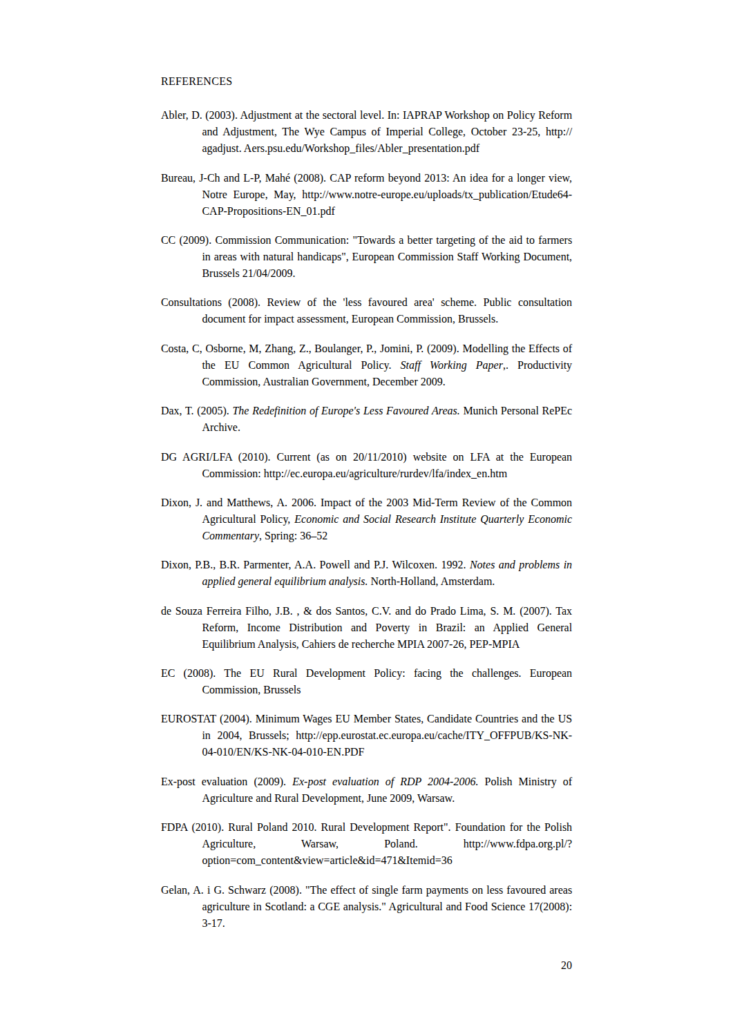REFERENCES
Abler, D. (2003). Adjustment at the sectoral level. In: IAPRAP Workshop on Policy Reform and Adjustment, The Wye Campus of Imperial College, October 23-25, http:// agadjust. Aers.psu.edu/Workshop_files/Abler_presentation.pdf
Bureau, J-Ch and L-P, Mahé (2008). CAP reform beyond 2013: An idea for a longer view, Notre Europe, May, http://www.notre-europe.eu/uploads/tx_publication/Etude64-CAP-Propositions-EN_01.pdf
CC (2009). Commission Communication: "Towards a better targeting of the aid to farmers in areas with natural handicaps", European Commission Staff Working Document, Brussels 21/04/2009.
Consultations (2008). Review of the 'less favoured area' scheme. Public consultation document for impact assessment, European Commission, Brussels.
Costa, C, Osborne, M, Zhang, Z., Boulanger, P., Jomini, P. (2009). Modelling the Effects of the EU Common Agricultural Policy. Staff Working Paper,. Productivity Commission, Australian Government, December 2009.
Dax, T. (2005). The Redefinition of Europe's Less Favoured Areas. Munich Personal RePEc Archive.
DG AGRI/LFA (2010). Current (as on 20/11/2010) website on LFA at the European Commission: http://ec.europa.eu/agriculture/rurdev/lfa/index_en.htm
Dixon, J. and Matthews, A. 2006. Impact of the 2003 Mid-Term Review of the Common Agricultural Policy, Economic and Social Research Institute Quarterly Economic Commentary, Spring: 36–52
Dixon, P.B., B.R. Parmenter, A.A. Powell and P.J. Wilcoxen. 1992. Notes and problems in applied general equilibrium analysis. North-Holland, Amsterdam.
de Souza Ferreira Filho, J.B. , & dos Santos, C.V. and do Prado Lima, S. M. (2007). Tax Reform, Income Distribution and Poverty in Brazil: an Applied General Equilibrium Analysis, Cahiers de recherche MPIA 2007-26, PEP-MPIA
EC (2008). The EU Rural Development Policy: facing the challenges. European Commission, Brussels
EUROSTAT (2004). Minimum Wages EU Member States, Candidate Countries and the US in 2004, Brussels; http://epp.eurostat.ec.europa.eu/cache/ITY_OFFPUB/KS-NK-04-010/EN/KS-NK-04-010-EN.PDF
Ex-post evaluation (2009). Ex-post evaluation of RDP 2004-2006. Polish Ministry of Agriculture and Rural Development, June 2009, Warsaw.
FDPA (2010). Rural Poland 2010. Rural Development Report". Foundation for the Polish Agriculture, Warsaw, Poland. http://www.fdpa.org.pl/?option=com_content&view=article&id=471&Itemid=36
Gelan, A. i G. Schwarz (2008). "The effect of single farm payments on less favoured areas agriculture in Scotland: a CGE analysis." Agricultural and Food Science 17(2008): 3-17.
20